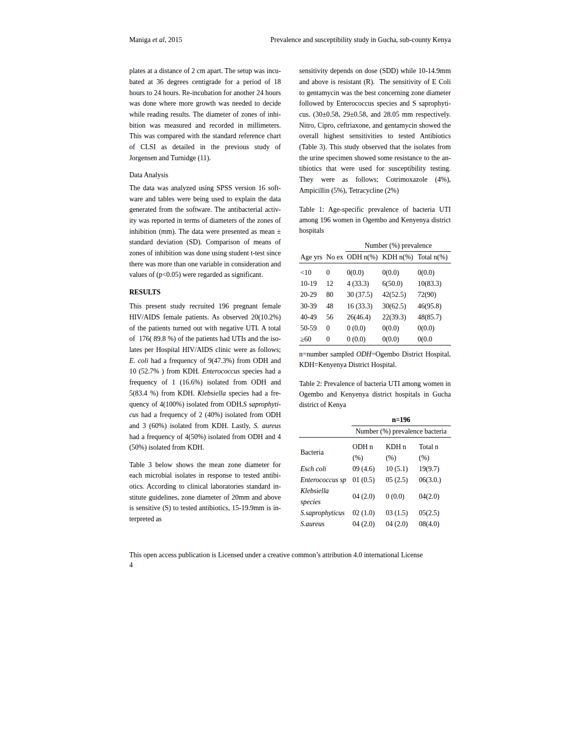Maniga et al, 2015
Prevalence and susceptibility study in Gucha, sub-county Kenya
plates at a distance of 2 cm apart. The setup was incubated at 36 degrees centigrade for a period of 18 hours to 24 hours. Re-incubation for another 24 hours was done where more growth was needed to decide while reading results. The diameter of zones of inhibition was measured and recorded in millimeters. This was compared with the standard reference chart of CLSI as detailed in the previous study of Jorgensen and Turnidge (11).
Data Analysis
The data was analyzed using SPSS version 16 software and tables were being used to explain the data generated from the software. The antibacterial activity was reported in terms of diameters of the zones of inhibition (mm). The data were presented as mean ± standard deviation (SD). Comparison of means of zones of inhibition was done using student t-test since there was more than one variable in consideration and values of (p<0.05) were regarded as significant.
Results
This present study recruited 196 pregnant female HIV/AIDS female patients. As observed 20(10.2%) of the patients turned out with negative UTI. A total of 176( 89.8 %) of the patients had UTIs and the isolates per Hospital HIV/AIDS clinic were as follows; E. coli had a frequency of 9(47.3%) from ODH and 10 (52.7% ) from KDH. Enterococcus species had a frequency of 1 (16.6%) isolated from ODH and 5(83.4 %) from KDH. Klebsiella species had a frequency of 4(100%) isolated from ODH.S saprophyticus had a frequency of 2 (40%) isolated from ODH and 3 (60%) isolated from KDH. Lastly, S. aureus had a frequency of 4(50%) isolated from ODH and 4 (50%) isolated from KDH.
Table 3 below shows the mean zone diameter for each microbial isolates in response to tested antibiotics. According to clinical laboratories standard institute guidelines, zone diameter of 20mm and above is sensitive (S) to tested antibiotics, 15-19.9mm is interpreted as
sensitivity depends on dose (SDD) while 10-14.9mm and above is resistant (R). The sensitivity of E Coli to gentamycin was the best concerning zone diameter followed by Enterococcus species and S saprophyticus. (30±0.58, 29±0.58, and 28.05 mm respectively. Nitro, Cipro, ceftriaxone, and gentamycin showed the overall highest sensitivities to tested Antibiotics (Table 3). This study observed that the isolates from the urine specimen showed some resistance to the antibiotics that were used for susceptibility testing. They were as follows; Cotrimoxazole (4%), Ampicillin (5%), Tetracycline (2%)
Table 1: Age-specific prevalence of bacteria UTI among 196 women in Ogembo and Kenyenya district hospitals
| | Number (%) prevalence |
| Age yrs | No ex | ODH n(%) | KDH n(%) | Total n(%) |
| <10 | 0 | 0(0.0) | 0(0.0) | 0(0.0) |
| 10-19 | 12 | 4 (33.3) | 6(50.0) | 10(83.3) |
| 20-29 | 80 | 30 (37.5) | 42(52.5) | 72(90) |
| 30-39 | 48 | 16 (33.3) | 30(62.5) | 46(95.8) |
| 40-49 | 56 | 26(46.4) | 22(39.3) | 48(85.7) |
| 50-59 | 0 | 0 (0.0) | 0(0.0) | 0(0.0) |
| ≥60 | 0 | 0 (0.0) | 0(0.0) | 0(0.0 |
n=number sampled ODH=Ogembo District Hospital, KDH=Kenyenya District Hospital.
Table 2: Prevalence of bacteria UTI among women in Ogembo and Kenyenya district hospitals in Gucha district of Kenya
| | n=196 |
| | Number (%) prevalence bacteria |
| Bacteria | ODH n (%) | KDH n (%) | Total n (%) |
| Esch coli | 09 (4.6) | 10 (5.1) | 19(9.7) |
| Enterococcus sp | 01 (0.5) | 05 (2.5) | 06(3.0.) |
| Klebsiella species | 04 (2.0) | 0 (0.0) | 04(2.0) |
| S.saprophyticus | 02 (1.0) | 03 (1.5) | 05(2.5) |
| S.aureus | 04 (2.0) | 04 (2.0) | 08(4.0) |
This open access publication is Licensed under a creative common’s attribution 4.0 international License
4